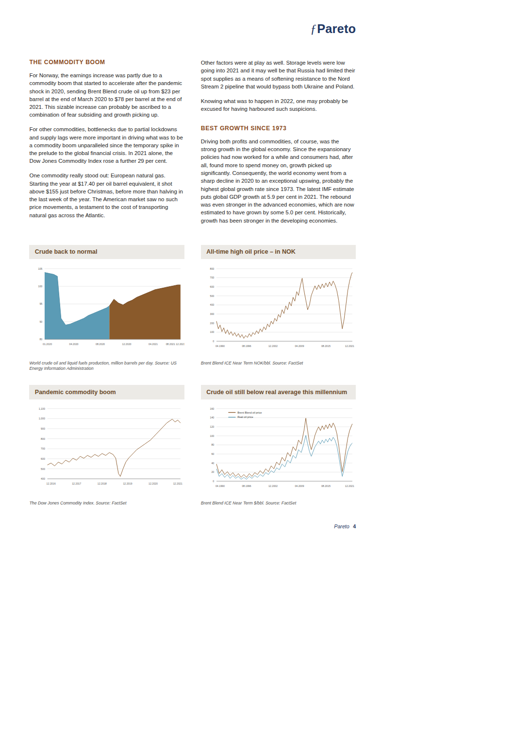ƒ Pareto
The commodity boom
For Norway, the earnings increase was partly due to a commodity boom that started to accelerate after the pandemic shock in 2020, sending Brent Blend crude oil up from $23 per barrel at the end of March 2020 to $78 per barrel at the end of 2021. This sizable increase can probably be ascribed to a combination of fear subsiding and growth picking up.
For other commodities, bottlenecks due to partial lockdowns and supply lags were more important in driving what was to be a commodity boom unparalleled since the temporary spike in the prelude to the global financial crisis. In 2021 alone, the Dow Jones Commodity Index rose a further 29 per cent.
One commodity really stood out: European natural gas. Starting the year at $17.40 per oil barrel equivalent, it shot above $155 just before Christmas, before more than halving in the last week of the year. The American market saw no such price movements, a testament to the cost of transporting natural gas across the Atlantic.
Other factors were at play as well. Storage levels were low going into 2021 and it may well be that Russia had limited their spot supplies as a means of softening resistance to the Nord Stream 2 pipeline that would bypass both Ukraine and Poland.
Knowing what was to happen in 2022, one may probably be excused for having harboured such suspicions.
Best growth since 1973
Driving both profits and commodities, of course, was the strong growth in the global economy. Since the expansionary policies had now worked for a while and consumers had, after all, found more to spend money on, growth picked up significantly. Consequently, the world economy went from a sharp decline in 2020 to an exceptional upswing, probably the highest global growth rate since 1973. The latest IMF estimate puts global GDP growth at 5.9 per cent in 2021. The rebound was even stronger in the advanced economies, which are now estimated to have grown by some 5.0 per cent. Historically, growth has been stronger in the developing economies.
Crude back to normal
105 100 95 90 80 01.2020 04.2020 08.2020 12.2020 04.2021 08.2021 12.2021
World crude oil and liquid fuels production, million barrels per day. Source: US Energy Information Administration
All-time high oil price – in NOK
800 700 600 500 400 300 200 100 0 04.1990 08.1996 12.2002 04.2009 08.2015 12.2021
Brent Blend ICE Near Term NOK/bbl. Source: FactSet
Pandemic commodity boom
1,100 1,000 900 800 700 600 500 400 12.2016 12.2017 12.2018 12.2019 12.2020 12.2021
The Dow Jones Commodity Index. Source: FactSet
Crude oil still below real average this millennium
160 140 120 100 80 60 40 20 0 Brent Blend oil price Real oil price 04.1990 08.1996 12.2002 04.2009 08.2015 12.2021
Brent Blend ICE Near Term $/bbl. Source: FactSet
Pareto 4